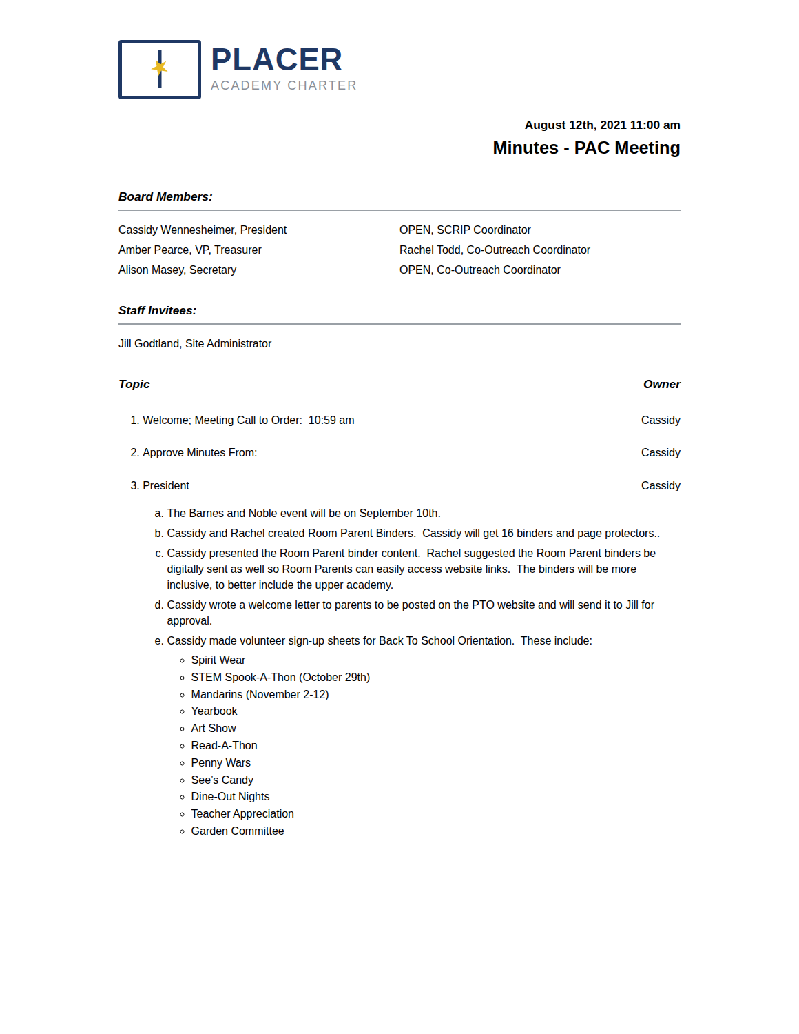PLACER
ACADEMY CHARTER
August 12th, 2021 11:00 am
Minutes - PAC Meeting
Board Members:
| Cassidy Wennesheimer, President | OPEN, SCRIP Coordinator |
| Amber Pearce, VP, Treasurer | Rachel Todd, Co-Outreach Coordinator |
| Alison Masey, Secretary | OPEN, Co-Outreach Coordinator |
Staff Invitees:
Jill Godtland, Site Administrator
Topic Owner
Welcome; Meeting Call to Order: 10:59 am Cassidy
Approve Minutes From: Cassidy
President Cassidy
The Barnes and Noble event will be on September 10th.
Cassidy and Rachel created Room Parent Binders. Cassidy will get 16 binders and page protectors..
Cassidy presented the Room Parent binder content. Rachel suggested the Room Parent binders be digitally sent as well so Room Parents can easily access website links. The binders will be more inclusive, to better include the upper academy.
Cassidy wrote a welcome letter to parents to be posted on the PTO website and will send it to Jill for approval.
Cassidy made volunteer sign-up sheets for Back To School Orientation. These include:
Spirit Wear
STEM Spook-A-Thon (October 29th)
Mandarins (November 2-12)
Yearbook
Art Show
Read-A-Thon
Penny Wars
See’s Candy
Dine-Out Nights
Teacher Appreciation
Garden Committee